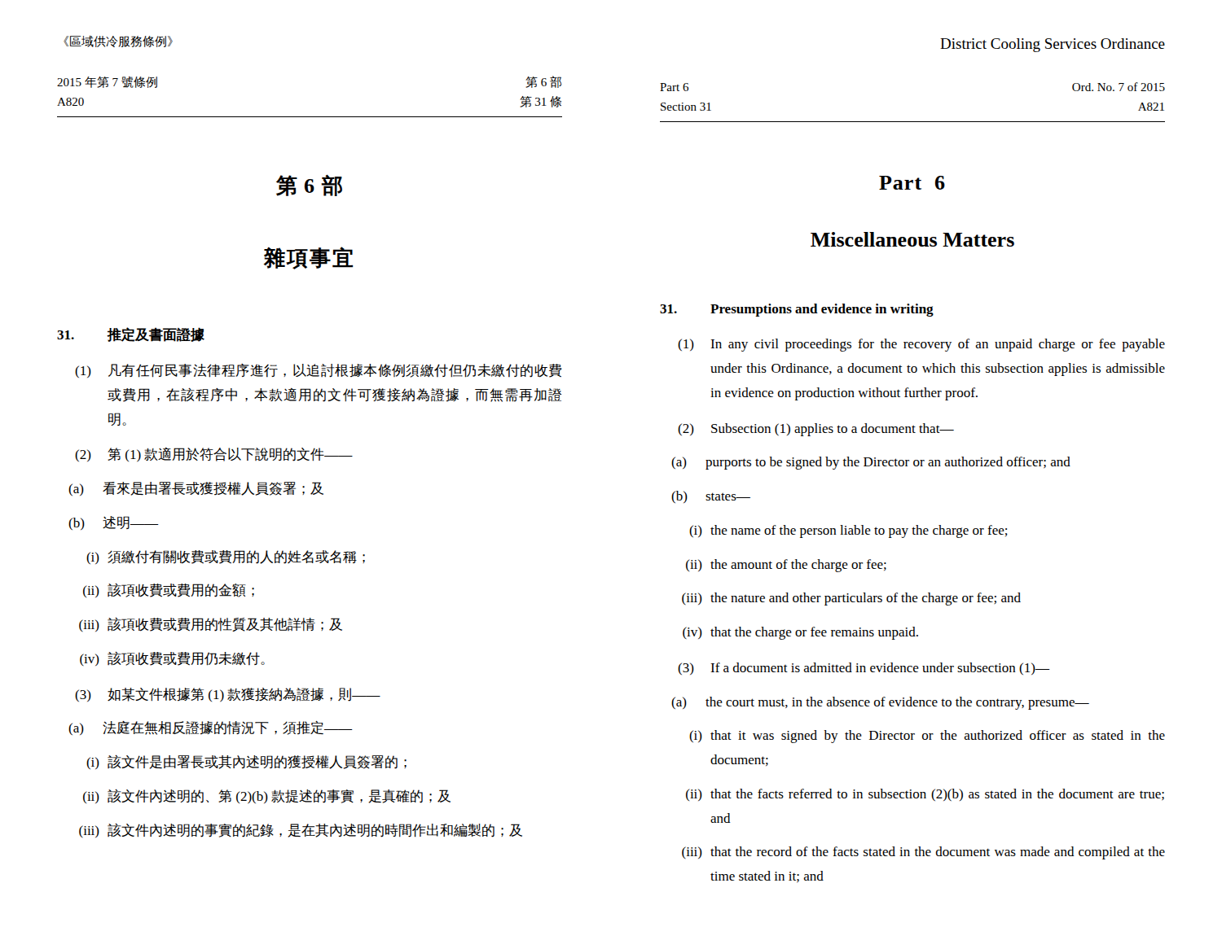《區域供冷服務條例》
2015 年第 7 號條例
A820
第 6 部
第 31 條
第 6 部
雜項事宜
31.
推定及書面證據
(1)
凡有任何民事法律程序進行，以追討根據本條例須繳付但仍未繳付的收費或費用，在該程序中，本款適用的文件可獲接納為證據，而無需再加證明。
(2)
第 (1) 款適用於符合以下說明的文件——
(a)
看來是由署長或獲授權人員簽署；及
(b)
述明——
(i)
須繳付有關收費或費用的人的姓名或名稱；
(ii)
該項收費或費用的金額；
(iii)
該項收費或費用的性質及其他詳情；及
(iv)
該項收費或費用仍未繳付。
(3)
如某文件根據第 (1) 款獲接納為證據，則——
(a)
法庭在無相反證據的情況下，須推定——
(i)
該文件是由署長或其內述明的獲授權人員簽署的；
(ii)
該文件內述明的、第 (2)(b) 款提述的事實，是真確的；及
(iii)
該文件內述明的事實的紀錄，是在其內述明的時間作出和編製的；及
District Cooling Services Ordinance
Part 6
Section 31
Ord. No. 7 of 2015
A821
Part 6
Miscellaneous Matters
31.
Presumptions and evidence in writing
(1)
In any civil proceedings for the recovery of an unpaid charge or fee payable under this Ordinance, a document to which this subsection applies is admissible in evidence on production without further proof.
(2)
Subsection (1) applies to a document that—
(a)
purports to be signed by the Director or an authorized officer; and
(b)
states—
(i)
the name of the person liable to pay the charge or fee;
(ii)
the amount of the charge or fee;
(iii)
the nature and other particulars of the charge or fee; and
(iv)
that the charge or fee remains unpaid.
(3)
If a document is admitted in evidence under subsection (1)—
(a)
the court must, in the absence of evidence to the contrary, presume—
(i)
that it was signed by the Director or the authorized officer as stated in the document;
(ii)
that the facts referred to in subsection (2)(b) as stated in the document are true; and
(iii)
that the record of the facts stated in the document was made and compiled at the time stated in it; and